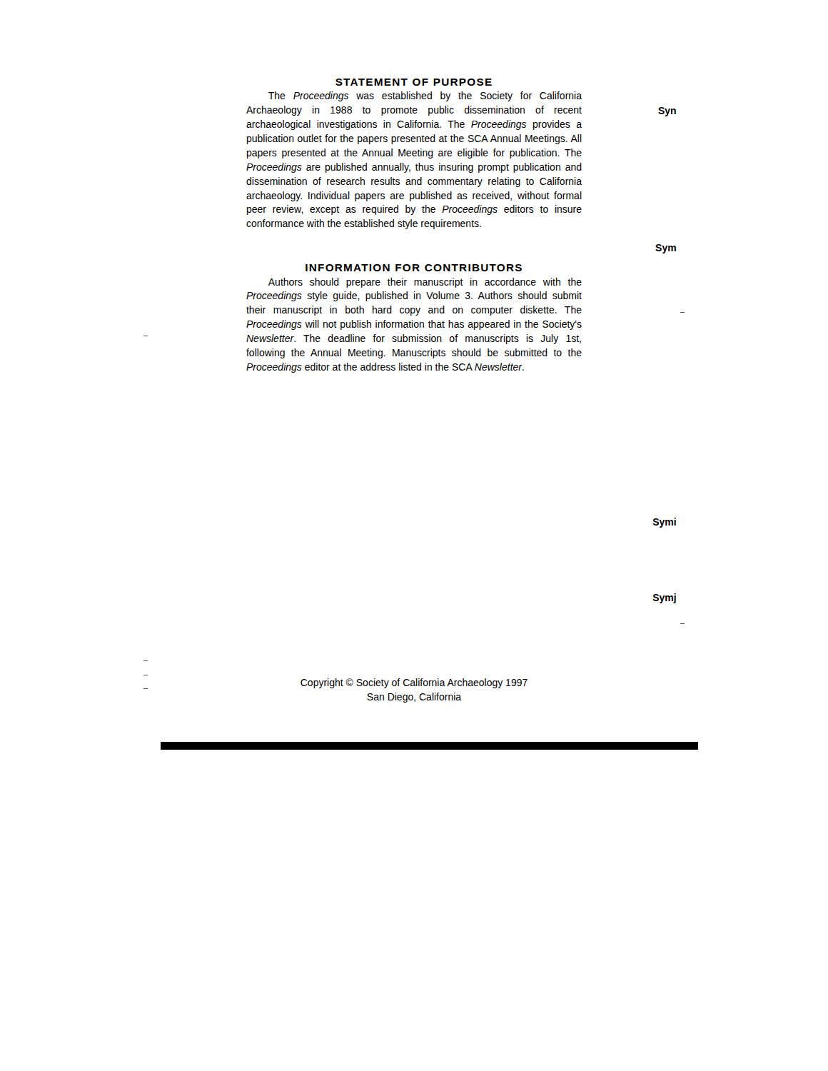Syn Sym Symi Symj
STATEMENT OF PURPOSE
The Proceedings was established by the Society for California Archaeology in 1988 to promote public dissemination of recent archaeological investigations in California. The Proceedings provides a publication outlet for the papers presented at the SCA Annual Meetings. All papers presented at the Annual Meeting are eligible for publication. The Proceedings are published annually, thus insuring prompt publication and dissemination of research results and commentary relating to California archaeology. Individual papers are published as received, without formal peer review, except as required by the Proceedings editors to insure conformance with the established style requirements.
INFORMATION FOR CONTRIBUTORS
Authors should prepare their manuscript in accordance with the Proceedings style guide, published in Volume 3. Authors should submit their manuscript in both hard copy and on computer diskette. The Proceedings will not publish information that has appeared in the Society's Newsletter. The deadline for submission of manuscripts is July 1st, following the Annual Meeting. Manuscripts should be submitted to the Proceedings editor at the address listed in the SCA Newsletter.
Copyright © Society of California Archaeology 1997
San Diego, California